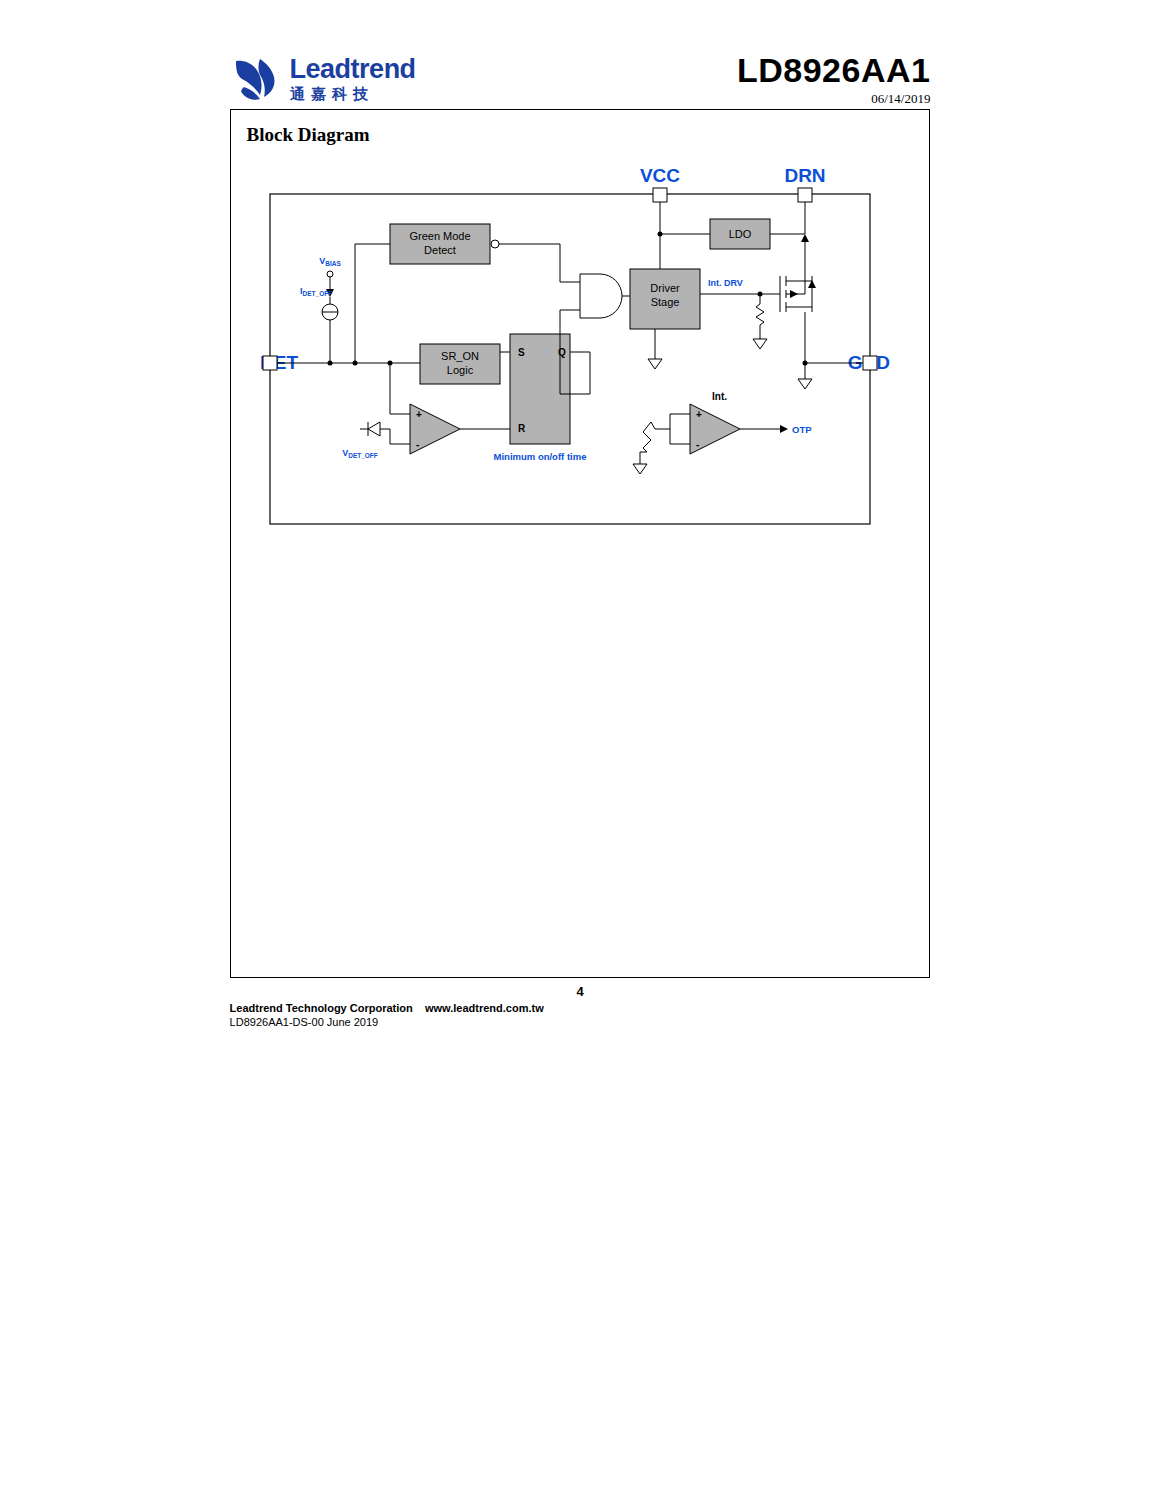Leadtrend
通嘉科技
LD8926AA1
06/14/2019
Block Diagram
VCC DRN DET GND LDO Driver Stage Int. DRV Green Mode Detect VBIAS IDET_OFF SR_ON Logic S Q R Minimum on/off time + - VDET_OFF + - Int. OTP
4
Leadtrend Technology Corporation www.leadtrend.com.tw
LD8926AA1-DS-00 June 2019